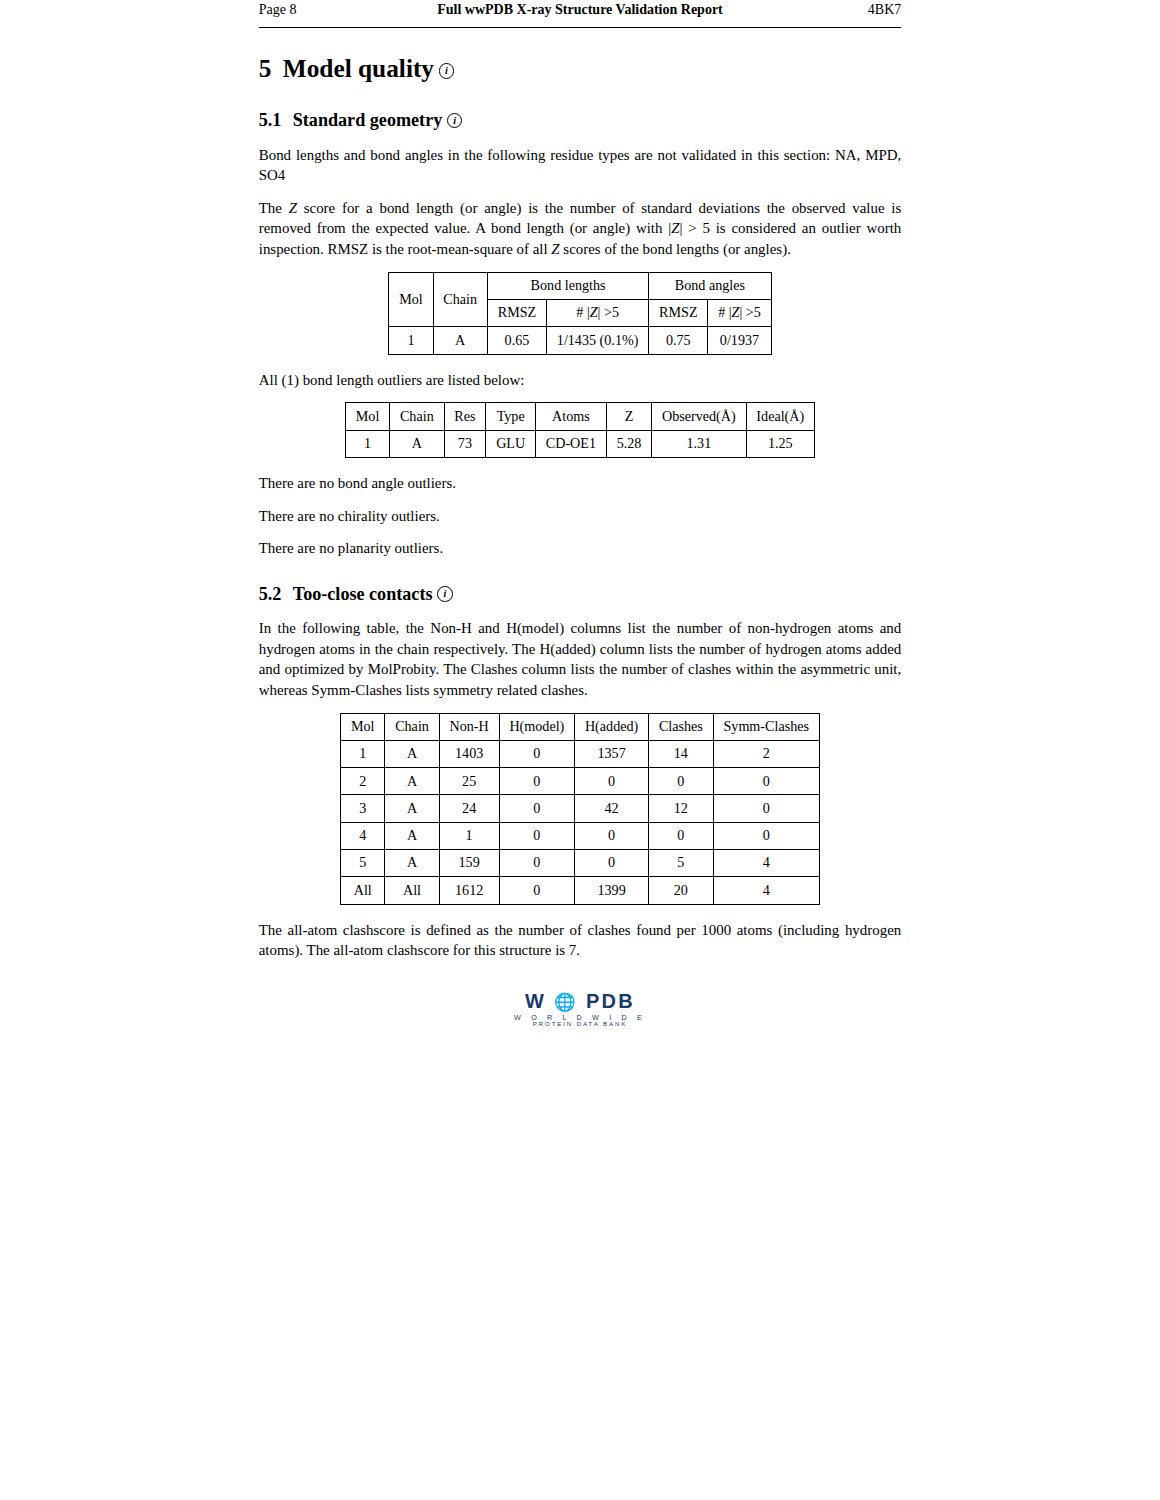Page 8
Full wwPDB X-ray Structure Validation Report
4BK7
5 Model qualityi
5.1 Standard geometryi
Bond lengths and bond angles in the following residue types are not validated in this section: NA, MPD, SO4
The Z score for a bond length (or angle) is the number of standard deviations the observed value is removed from the expected value. A bond length (or angle) with |Z| > 5 is considered an outlier worth inspection. RMSZ is the root-mean-square of all Z scores of the bond lengths (or angles).
| Mol | Chain | Bond lengths | Bond angles |
| --- | --- | --- | --- |
| RMSZ | # / Z / >5 | RMSZ | # / Z / >5 |
| 1 | A | 0.65 | 1/1435 (0.1%) | 0.75 | 0/1937 |
All (1) bond length outliers are listed below:
| Mol | Chain | Res | Type | Atoms | Z | Observed(Å) | Ideal(Å) |
| --- | --- | --- | --- | --- | --- | --- | --- |
| 1 | A | 73 | GLU | CD-OE1 | 5.28 | 1.31 | 1.25 |
There are no bond angle outliers.
There are no chirality outliers.
There are no planarity outliers.
5.2 Too-close contactsi
In the following table, the Non-H and H(model) columns list the number of non-hydrogen atoms and hydrogen atoms in the chain respectively. The H(added) column lists the number of hydrogen atoms added and optimized by MolProbity. The Clashes column lists the number of clashes within the asymmetric unit, whereas Symm-Clashes lists symmetry related clashes.
| Mol | Chain | Non-H | H(model) | H(added) | Clashes | Symm-Clashes |
| --- | --- | --- | --- | --- | --- | --- |
| 1 | A | 1403 | 0 | 1357 | 14 | 2 |
| 2 | A | 25 | 0 | 0 | 0 | 0 |
| 3 | A | 24 | 0 | 42 | 12 | 0 |
| 4 | A | 1 | 0 | 0 | 0 | 0 |
| 5 | A | 159 | 0 | 0 | 5 | 4 |
| All | All | 1612 | 0 | 1399 | 20 | 4 |
The all-atom clashscore is defined as the number of clashes found per 1000 atoms (including hydrogen atoms). The all-atom clashscore for this structure is 7.
W 🌐 PDB
W O R L D W I D E
PROTEIN DATA BANK